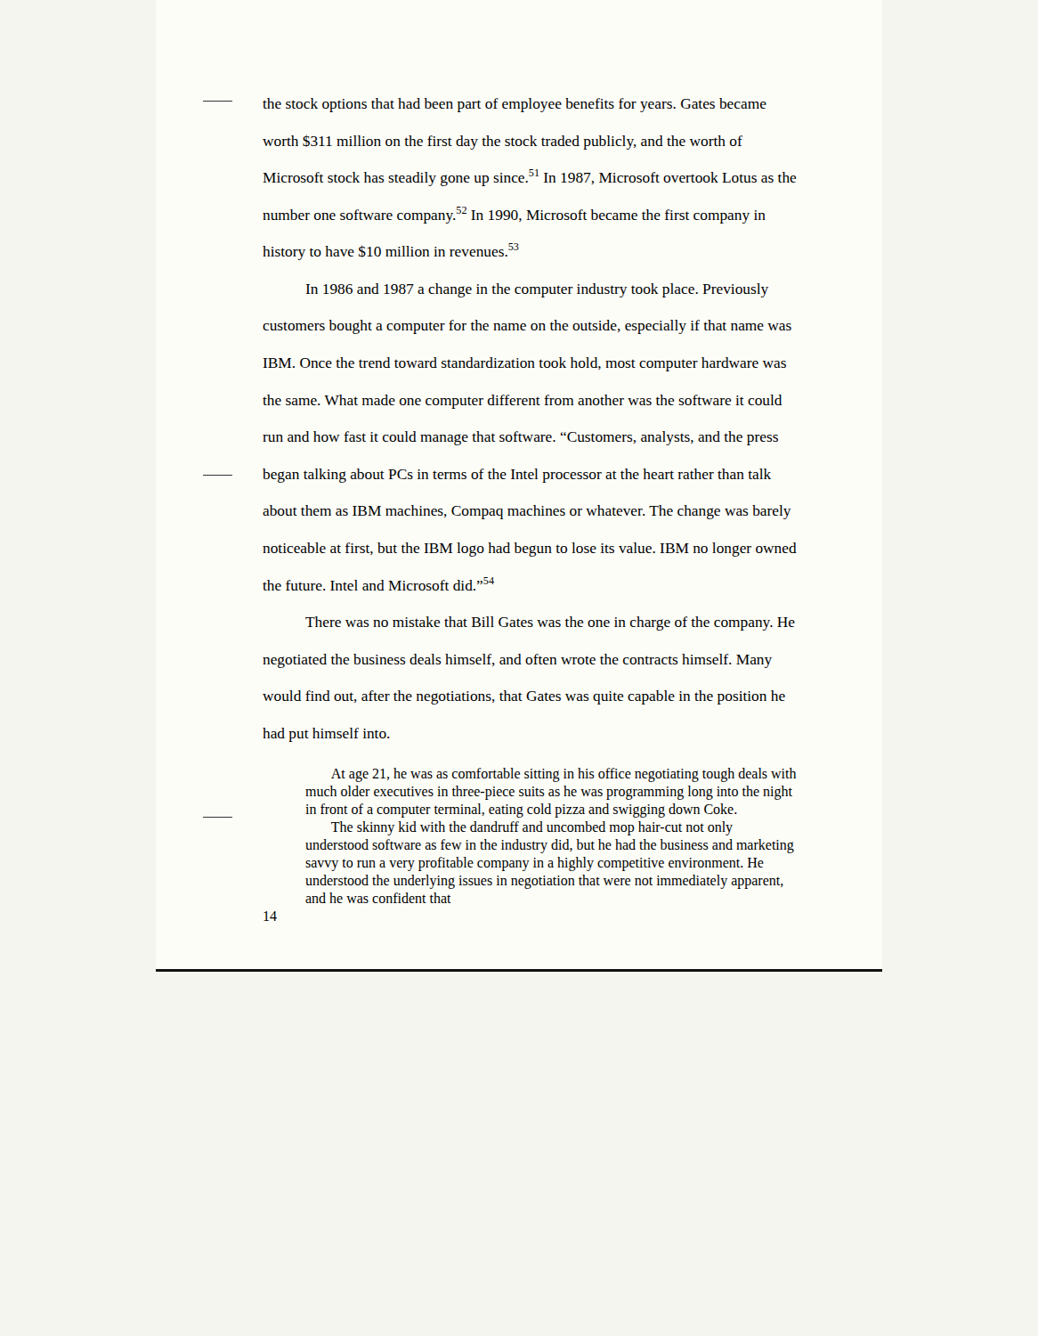the stock options that had been part of employee benefits for years. Gates became worth $311 million on the first day the stock traded publicly, and the worth of Microsoft stock has steadily gone up since.51 In 1987, Microsoft overtook Lotus as the number one software company.52 In 1990, Microsoft became the first company in history to have $10 million in revenues.53
In 1986 and 1987 a change in the computer industry took place. Previously customers bought a computer for the name on the outside, especially if that name was IBM. Once the trend toward standardization took hold, most computer hardware was the same. What made one computer different from another was the software it could run and how fast it could manage that software. “Customers, analysts, and the press began talking about PCs in terms of the Intel processor at the heart rather than talk about them as IBM machines, Compaq machines or whatever. The change was barely noticeable at first, but the IBM logo had begun to lose its value. IBM no longer owned the future. Intel and Microsoft did.”54
There was no mistake that Bill Gates was the one in charge of the company. He negotiated the business deals himself, and often wrote the contracts himself. Many would find out, after the negotiations, that Gates was quite capable in the position he had put himself into.
At age 21, he was as comfortable sitting in his office negotiating tough deals with much older executives in three-piece suits as he was programming long into the night in front of a computer terminal, eating cold pizza and swigging down Coke.
The skinny kid with the dandruff and uncombed mop hair-cut not only understood software as few in the industry did, but he had the business and marketing savvy to run a very profitable company in a highly competitive environment. He understood the underlying issues in negotiation that were not immediately apparent, and he was confident that
14